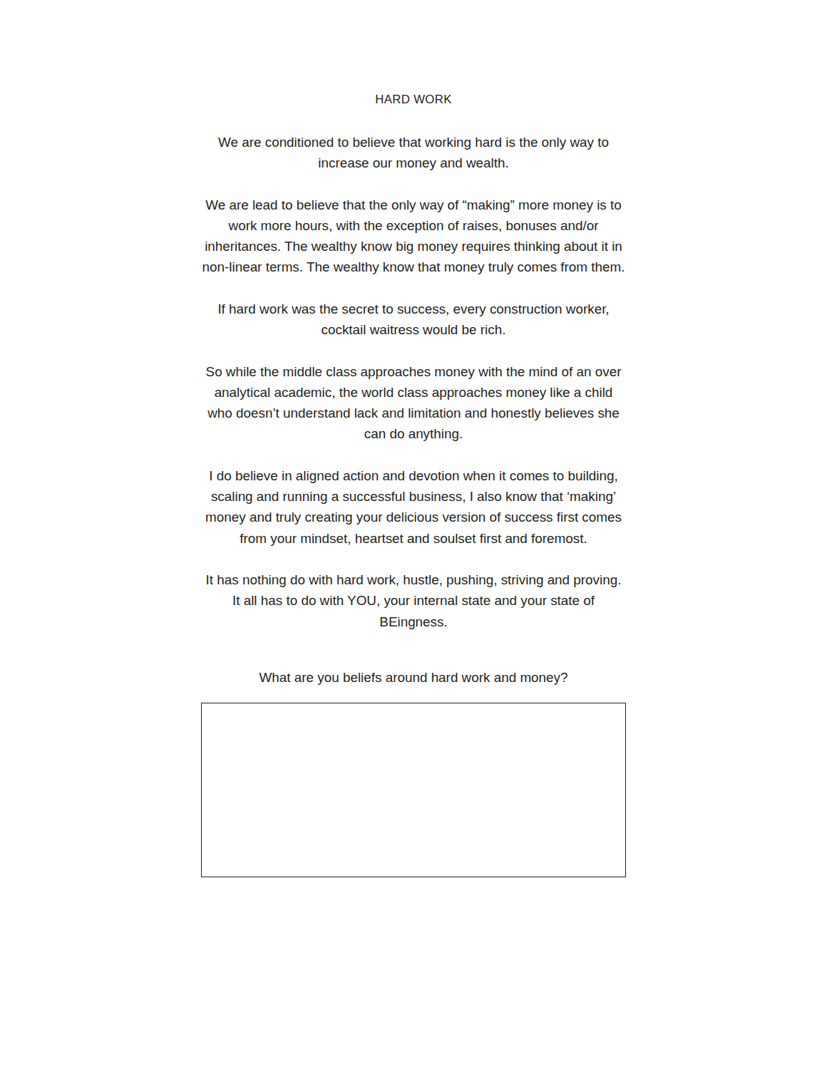HARD WORK
We are conditioned to believe that working hard is the only way to increase our money and wealth.
We are lead to believe that the only way of “making” more money is to work more hours, with the exception of raises, bonuses and/or inheritances. The wealthy know big money requires thinking about it in non-linear terms. The wealthy know that money truly comes from them.
If hard work was the secret to success, every construction worker, cocktail waitress would be rich.
So while the middle class approaches money with the mind of an over analytical academic, the world class approaches money like a child who doesn’t understand lack and limitation and honestly believes she can do anything.
I do believe in aligned action and devotion when it comes to building, scaling and running a successful business, I also know that ‘making’ money and truly creating your delicious version of success first comes from your mindset, heartset and soulset first and foremost.
It has nothing do with hard work, hustle, pushing, striving and proving. It all has to do with YOU, your internal state and your state of BEingness.
What are you beliefs around hard work and money?